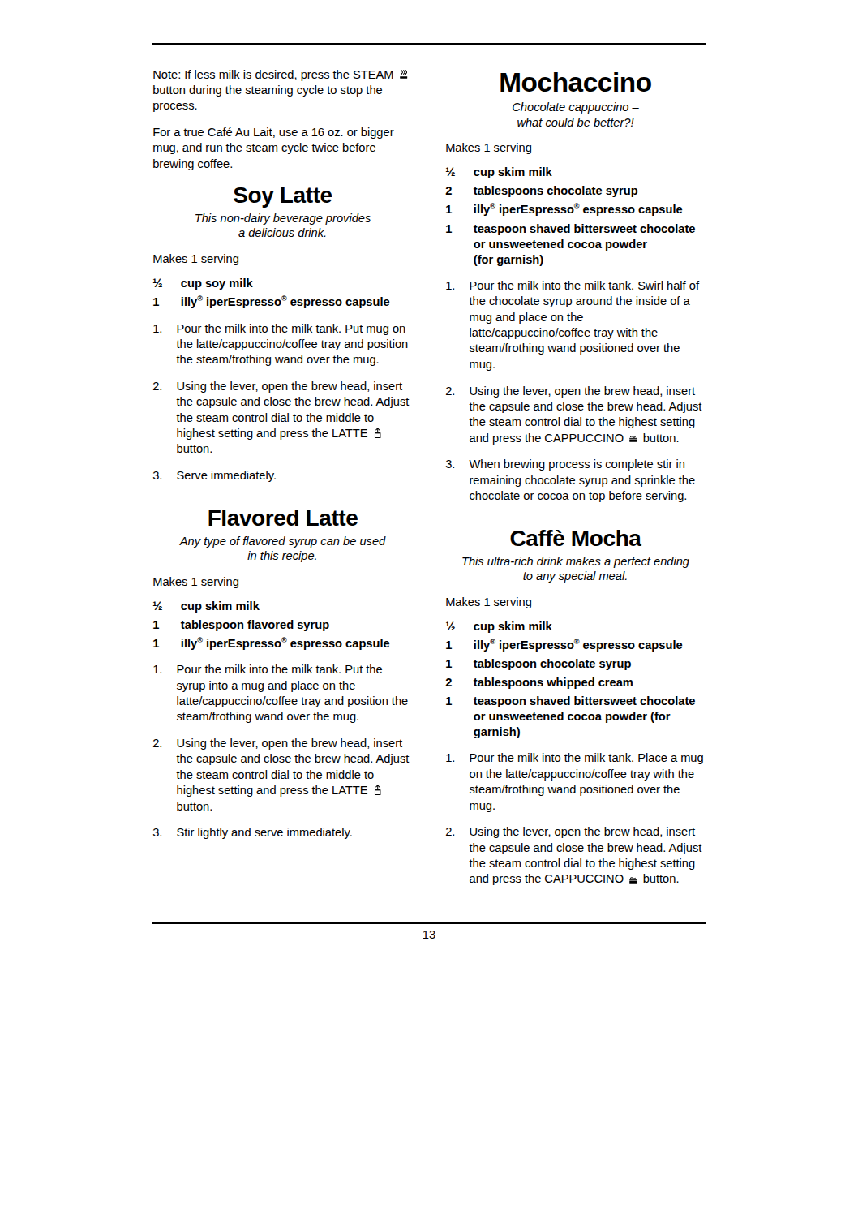Note: If less milk is desired, press the STEAM button during the steaming cycle to stop the process.
For a true Café Au Lait, use a 16 oz. or bigger mug, and run the steam cycle twice before brewing coffee.
Soy Latte
This non-dairy beverage provides
a delicious drink.
Makes 1 serving
½ cup soy milk
1 illy® iperEspresso® espresso capsule
Pour the milk into the milk tank. Put mug on the latte/cappuccino/coffee tray and position the steam/frothing wand over the mug.
Using the lever, open the brew head, insert the capsule and close the brew head. Adjust the steam control dial to the middle to highest setting and press the LATTE button.
Serve immediately.
Flavored Latte
Any type of flavored syrup can be used
in this recipe.
Makes 1 serving
½ cup skim milk
1 tablespoon flavored syrup
1 illy® iperEspresso® espresso capsule
Pour the milk into the milk tank. Put the syrup into a mug and place on the latte/cappuccino/coffee tray and position the steam/frothing wand over the mug.
Using the lever, open the brew head, insert the capsule and close the brew head. Adjust the steam control dial to the middle to highest setting and press the LATTE button.
Stir lightly and serve immediately.
Mochaccino
Chocolate cappuccino –
what could be better?!
Makes 1 serving
½ cup skim milk
2 tablespoons chocolate syrup
1 illy® iperEspresso® espresso capsule
1 teaspoon shaved bittersweet chocolate or unsweetened cocoa powder
(for garnish)
Pour the milk into the milk tank. Swirl half of the chocolate syrup around the inside of a mug and place on the latte/cappuccino/coffee tray with the steam/frothing wand positioned over the mug.
Using the lever, open the brew head, insert the capsule and close the brew head. Adjust the steam control dial to the highest setting and press the CAPPUCCINO button.
When brewing process is complete stir in remaining chocolate syrup and sprinkle the chocolate or cocoa on top before serving.
Caffè Mocha
This ultra-rich drink makes a perfect ending
to any special meal.
Makes 1 serving
½ cup skim milk
1 illy® iperEspresso® espresso capsule
1 tablespoon chocolate syrup
2 tablespoons whipped cream
1 teaspoon shaved bittersweet chocolate or unsweetened cocoa powder (for garnish)
Pour the milk into the milk tank. Place a mug on the latte/cappuccino/coffee tray with the steam/frothing wand positioned over the mug.
Using the lever, open the brew head, insert the capsule and close the brew head. Adjust the steam control dial to the highest setting and press the CAPPUCCINO button.
13